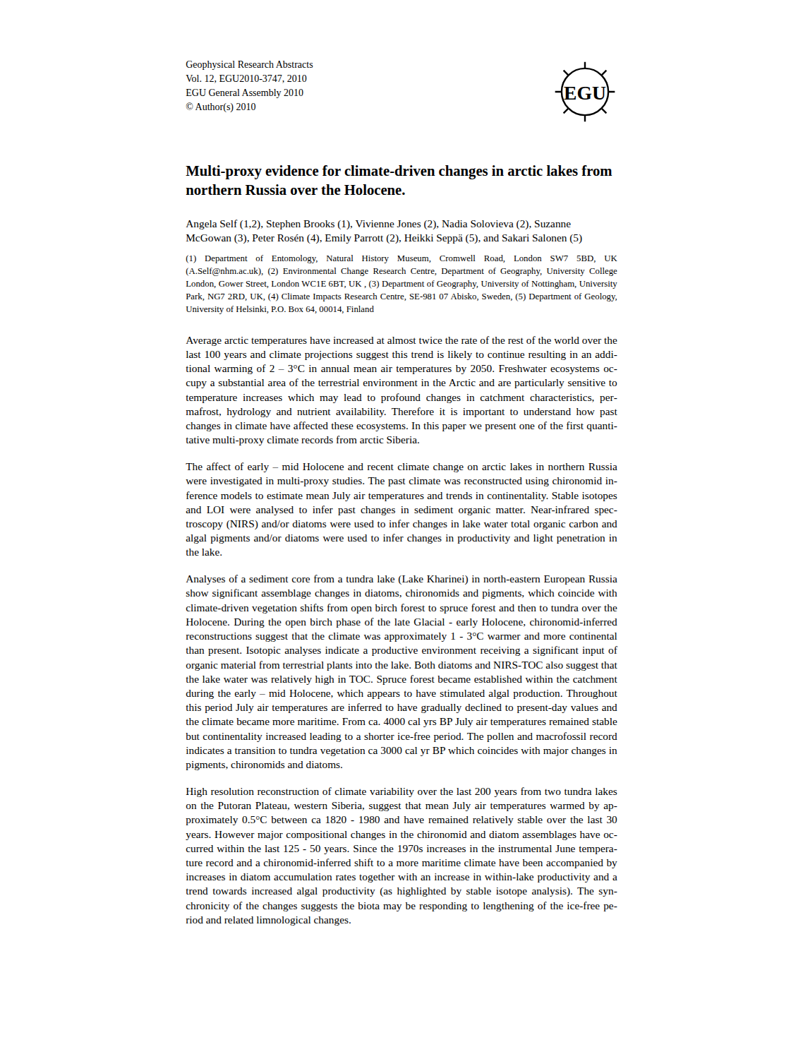Geophysical Research Abstracts
Vol. 12, EGU2010-3747, 2010
EGU General Assembly 2010
© Author(s) 2010
EGU
Multi-proxy evidence for climate-driven changes in arctic lakes from northern Russia over the Holocene.
Angela Self (1,2), Stephen Brooks (1), Vivienne Jones (2), Nadia Solovieva (2), Suzanne McGowan (3), Peter Rosén (4), Emily Parrott (2), Heikki Seppä (5), and Sakari Salonen (5)
(1) Department of Entomology, Natural History Museum, Cromwell Road, London SW7 5BD, UK (A.Self@nhm.ac.uk), (2) Environmental Change Research Centre, Department of Geography, University College London, Gower Street, London WC1E 6BT, UK , (3) Department of Geography, University of Nottingham, University Park, NG7 2RD, UK, (4) Climate Impacts Research Centre, SE-981 07 Abisko, Sweden, (5) Department of Geology, University of Helsinki, P.O. Box 64, 00014, Finland
Average arctic temperatures have increased at almost twice the rate of the rest of the world over the last 100 years and climate projections suggest this trend is likely to continue resulting in an additional warming of 2 – 3°C in annual mean air temperatures by 2050. Freshwater ecosystems occupy a substantial area of the terrestrial environment in the Arctic and are particularly sensitive to temperature increases which may lead to profound changes in catchment characteristics, permafrost, hydrology and nutrient availability. Therefore it is important to understand how past changes in climate have affected these ecosystems. In this paper we present one of the first quantitative multi-proxy climate records from arctic Siberia.
The affect of early – mid Holocene and recent climate change on arctic lakes in northern Russia were investigated in multi-proxy studies. The past climate was reconstructed using chironomid inference models to estimate mean July air temperatures and trends in continentality. Stable isotopes and LOI were analysed to infer past changes in sediment organic matter. Near-infrared spectroscopy (NIRS) and/or diatoms were used to infer changes in lake water total organic carbon and algal pigments and/or diatoms were used to infer changes in productivity and light penetration in the lake.
Analyses of a sediment core from a tundra lake (Lake Kharinei) in north-eastern European Russia show significant assemblage changes in diatoms, chironomids and pigments, which coincide with climate-driven vegetation shifts from open birch forest to spruce forest and then to tundra over the Holocene. During the open birch phase of the late Glacial - early Holocene, chironomid-inferred reconstructions suggest that the climate was approximately 1 - 3°C warmer and more continental than present. Isotopic analyses indicate a productive environment receiving a significant input of organic material from terrestrial plants into the lake. Both diatoms and NIRS-TOC also suggest that the lake water was relatively high in TOC. Spruce forest became established within the catchment during the early – mid Holocene, which appears to have stimulated algal production. Throughout this period July air temperatures are inferred to have gradually declined to present-day values and the climate became more maritime. From ca. 4000 cal yrs BP July air temperatures remained stable but continentality increased leading to a shorter ice-free period. The pollen and macrofossil record indicates a transition to tundra vegetation ca 3000 cal yr BP which coincides with major changes in pigments, chironomids and diatoms.
High resolution reconstruction of climate variability over the last 200 years from two tundra lakes on the Putoran Plateau, western Siberia, suggest that mean July air temperatures warmed by approximately 0.5°C between ca 1820 - 1980 and have remained relatively stable over the last 30 years. However major compositional changes in the chironomid and diatom assemblages have occurred within the last 125 - 50 years. Since the 1970s increases in the instrumental June temperature record and a chironomid-inferred shift to a more maritime climate have been accompanied by increases in diatom accumulation rates together with an increase in within-lake productivity and a trend towards increased algal productivity (as highlighted by stable isotope analysis). The synchronicity of the changes suggests the biota may be responding to lengthening of the ice-free period and related limnological changes.